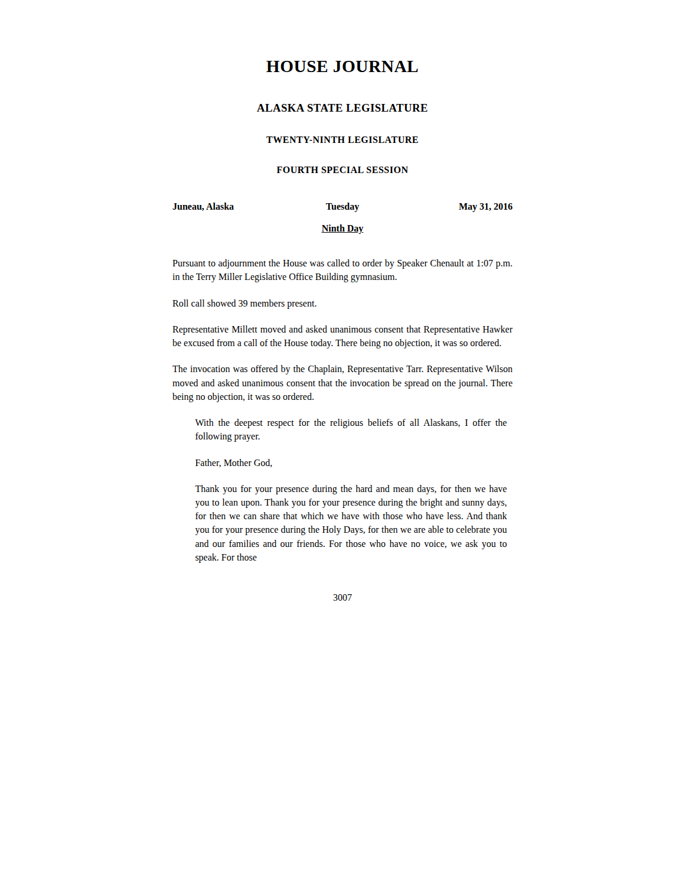HOUSE JOURNAL
ALASKA STATE LEGISLATURE
TWENTY-NINTH LEGISLATURE
FOURTH SPECIAL SESSION
Juneau, Alaska Tuesday May 31, 2016
Ninth Day
Pursuant to adjournment the House was called to order by Speaker Chenault at 1:07 p.m. in the Terry Miller Legislative Office Building gymnasium.
Roll call showed 39 members present.
Representative Millett moved and asked unanimous consent that Representative Hawker be excused from a call of the House today. There being no objection, it was so ordered.
The invocation was offered by the Chaplain, Representative Tarr. Representative Wilson moved and asked unanimous consent that the invocation be spread on the journal. There being no objection, it was so ordered.
With the deepest respect for the religious beliefs of all Alaskans, I offer the following prayer.
Father, Mother God,
Thank you for your presence during the hard and mean days, for then we have you to lean upon. Thank you for your presence during the bright and sunny days, for then we can share that which we have with those who have less. And thank you for your presence during the Holy Days, for then we are able to celebrate you and our families and our friends. For those who have no voice, we ask you to speak. For those
3007